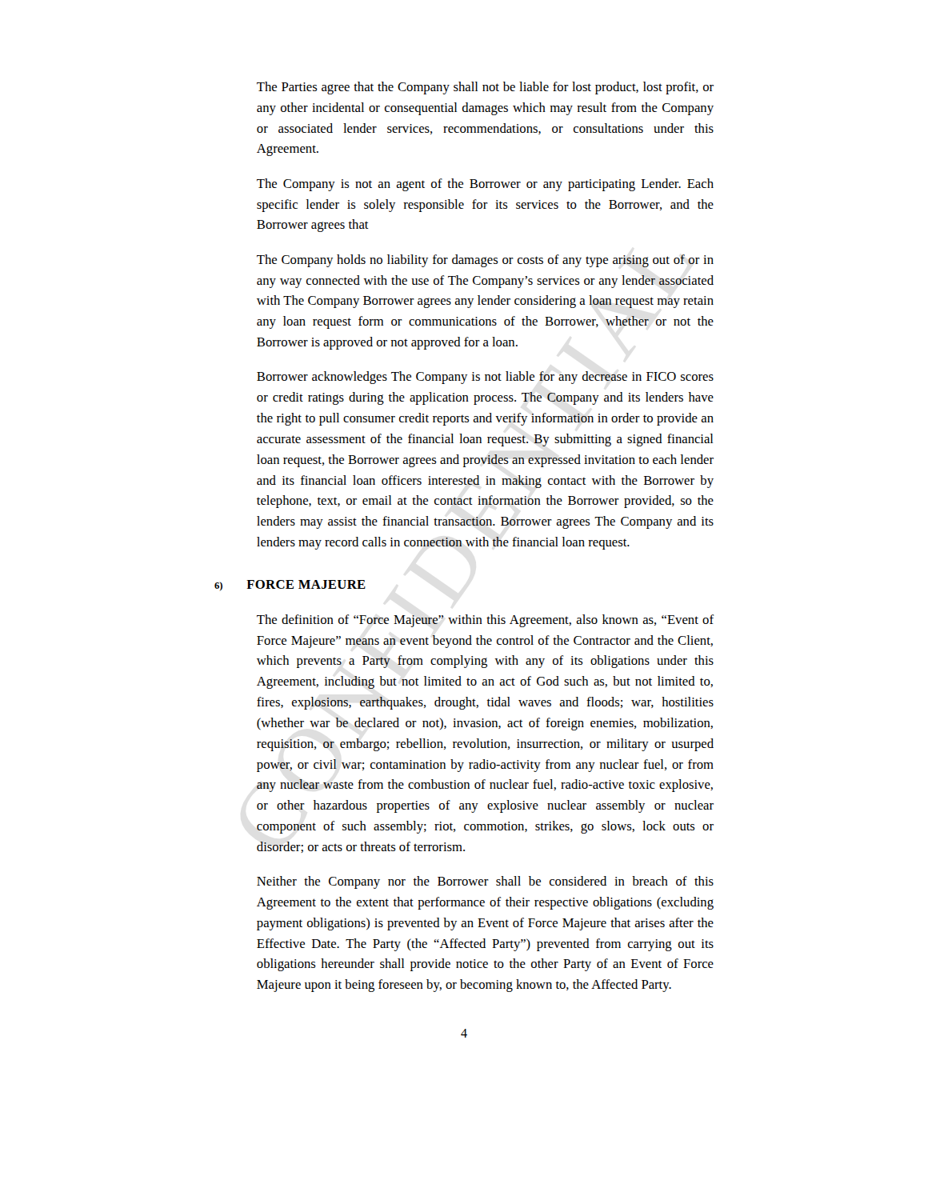CONFIDENTIAL
The Parties agree that the Company shall not be liable for lost product, lost profit, or any other incidental or consequential damages which may result from the Company or associated lender services, recommendations, or consultations under this Agreement.
The Company is not an agent of the Borrower or any participating Lender. Each specific lender is solely responsible for its services to the Borrower, and the Borrower agrees that
The Company holds no liability for damages or costs of any type arising out of or in any way connected with the use of The Company’s services or any lender associated with The Company Borrower agrees any lender considering a loan request may retain any loan request form or communications of the Borrower, whether or not the Borrower is approved or not approved for a loan.
Borrower acknowledges The Company is not liable for any decrease in FICO scores or credit ratings during the application process. The Company and its lenders have the right to pull consumer credit reports and verify information in order to provide an accurate assessment of the financial loan request. By submitting a signed financial loan request, the Borrower agrees and provides an expressed invitation to each lender and its financial loan officers interested in making contact with the Borrower by telephone, text, or email at the contact information the Borrower provided, so the lenders may assist the financial transaction. Borrower agrees The Company and its lenders may record calls in connection with the financial loan request.
6)
FORCE MAJEURE
The definition of “Force Majeure” within this Agreement, also known as, “Event of Force Majeure” means an event beyond the control of the Contractor and the Client, which prevents a Party from complying with any of its obligations under this Agreement, including but not limited to an act of God such as, but not limited to, fires, explosions, earthquakes, drought, tidal waves and floods; war, hostilities (whether war be declared or not), invasion, act of foreign enemies, mobilization, requisition, or embargo; rebellion, revolution, insurrection, or military or usurped power, or civil war; contamination by radio-activity from any nuclear fuel, or from any nuclear waste from the combustion of nuclear fuel, radio-active toxic explosive, or other hazardous properties of any explosive nuclear assembly or nuclear component of such assembly; riot, commotion, strikes, go slows, lock outs or disorder; or acts or threats of terrorism.
Neither the Company nor the Borrower shall be considered in breach of this Agreement to the extent that performance of their respective obligations (excluding payment obligations) is prevented by an Event of Force Majeure that arises after the Effective Date. The Party (the “Affected Party”) prevented from carrying out its obligations hereunder shall provide notice to the other Party of an Event of Force Majeure upon it being foreseen by, or becoming known to, the Affected Party.
4